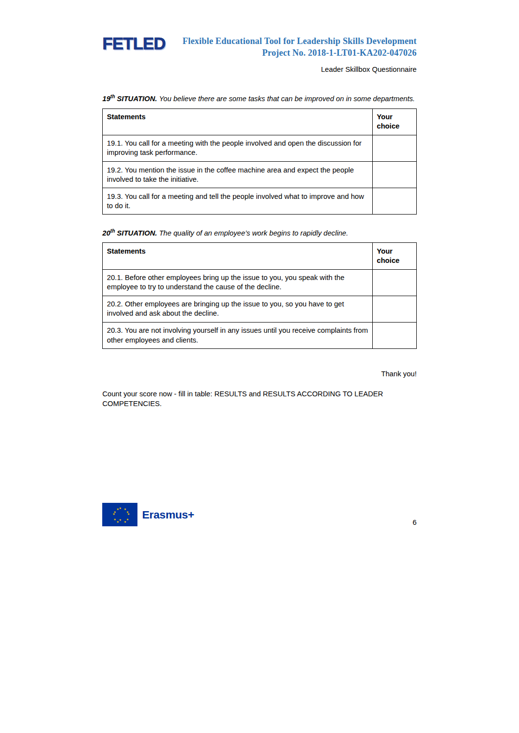FETLED
Flexible Educational Tool for Leadership Skills Development
Project No. 2018-1-LT01-KA202-047026
Leader Skillbox Questionnaire
19th SITUATION. You believe there are some tasks that can be improved on in some departments.
| Statements | Your choice |
| --- | --- |
| 19.1. You call for a meeting with the people involved and open the discussion for improving task performance. | |
| 19.2. You mention the issue in the coffee machine area and expect the people involved to take the initiative. | |
| 19.3. You call for a meeting and tell the people involved what to improve and how to do it. | |
20th SITUATION. The quality of an employee’s work begins to rapidly decline.
| Statements | Your choice |
| --- | --- |
| 20.1. Before other employees bring up the issue to you, you speak with the employee to try to understand the cause of the decline. | |
| 20.2. Other employees are bringing up the issue to you, so you have to get involved and ask about the decline. | |
| 20.3. You are not involving yourself in any issues until you receive complaints from other employees and clients. | |
Thank you!
Count your score now - fill in table: RESULTS and RESULTS ACCORDING TO LEADER COMPETENCIES.
★ ★ ★ ★ ★ ★ ★ ★ ★ ★ ★ ★
Erasmus+
6